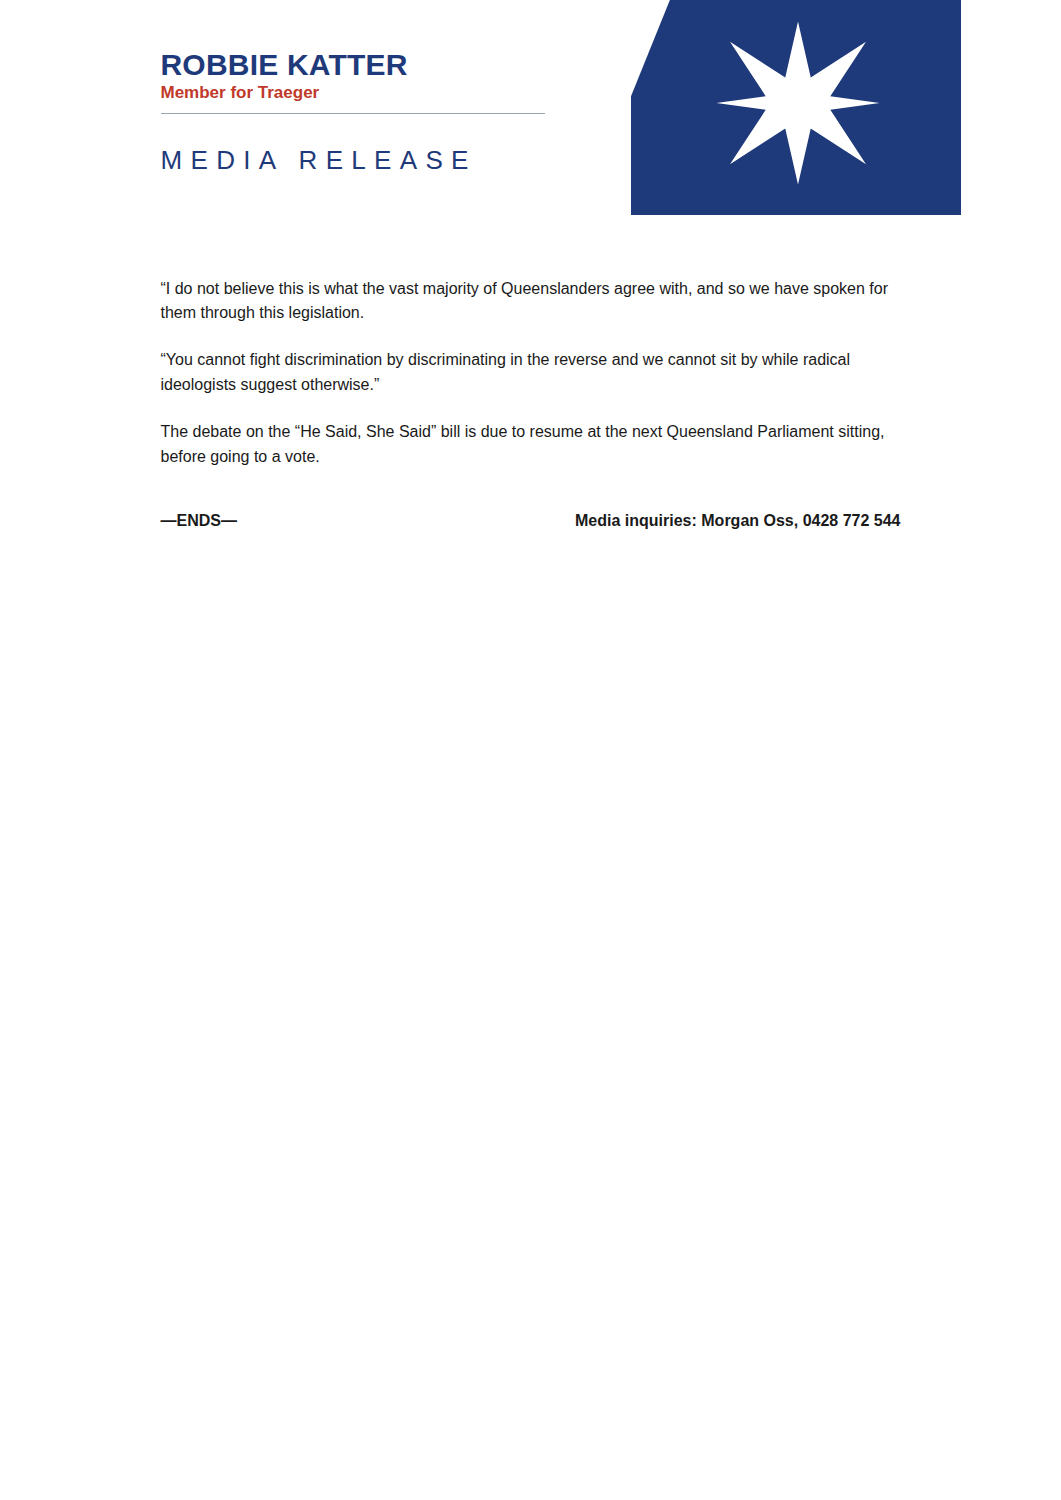ROBBIE KATTER
Member for Traeger
Media Release
“I do not believe this is what the vast majority of Queenslanders agree with, and so we have spoken for them through this legislation.
“You cannot fight discrimination by discriminating in the reverse and we cannot sit by while radical ideologists suggest otherwise.”
The debate on the “He Said, She Said” bill is due to resume at the next Queensland Parliament sitting, before going to a vote.
—ENDS— Media inquiries: Morgan Oss, 0428 772 544